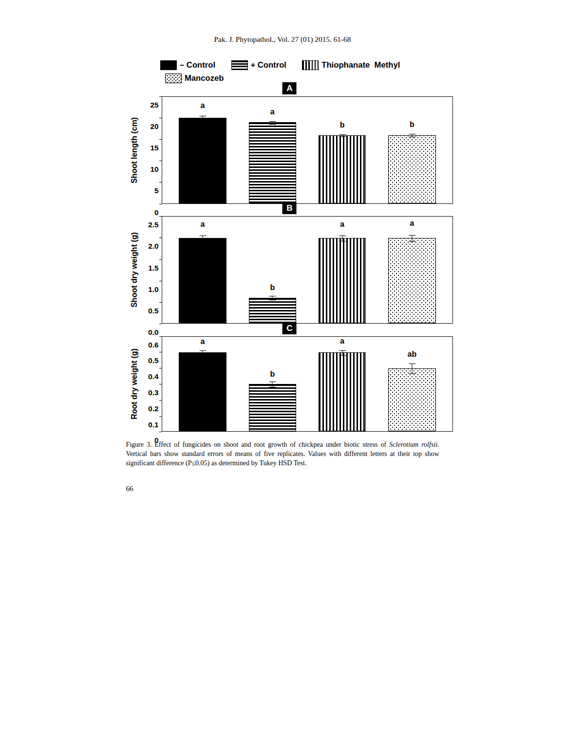Pak. J. Phytopathol., Vol. 27 (01) 2015. 61-68
– Control + Control Thiophanate Methyl
Mancozeb
A
Shoot length (cm)
25 20 15 10 5 0
a
a
b
b
B
Shoot dry weight (g)
2.5 2.0 1.5 1.0 0.5 0.0
a
b
a
a
C
Root dry weight (g)
0.6 0.5 0.4 0.3 0.2 0.1 0
a
b
a
ab
Figure 3. Effect of fungicides on shoot and root growth of chickpea under biotic stress of Sclerotium rolfsii. Vertical bars show standard errors of means of five replicates. Values with different letters at their top show significant difference (P≤0.05) as determined by Tukey HSD Test.
66